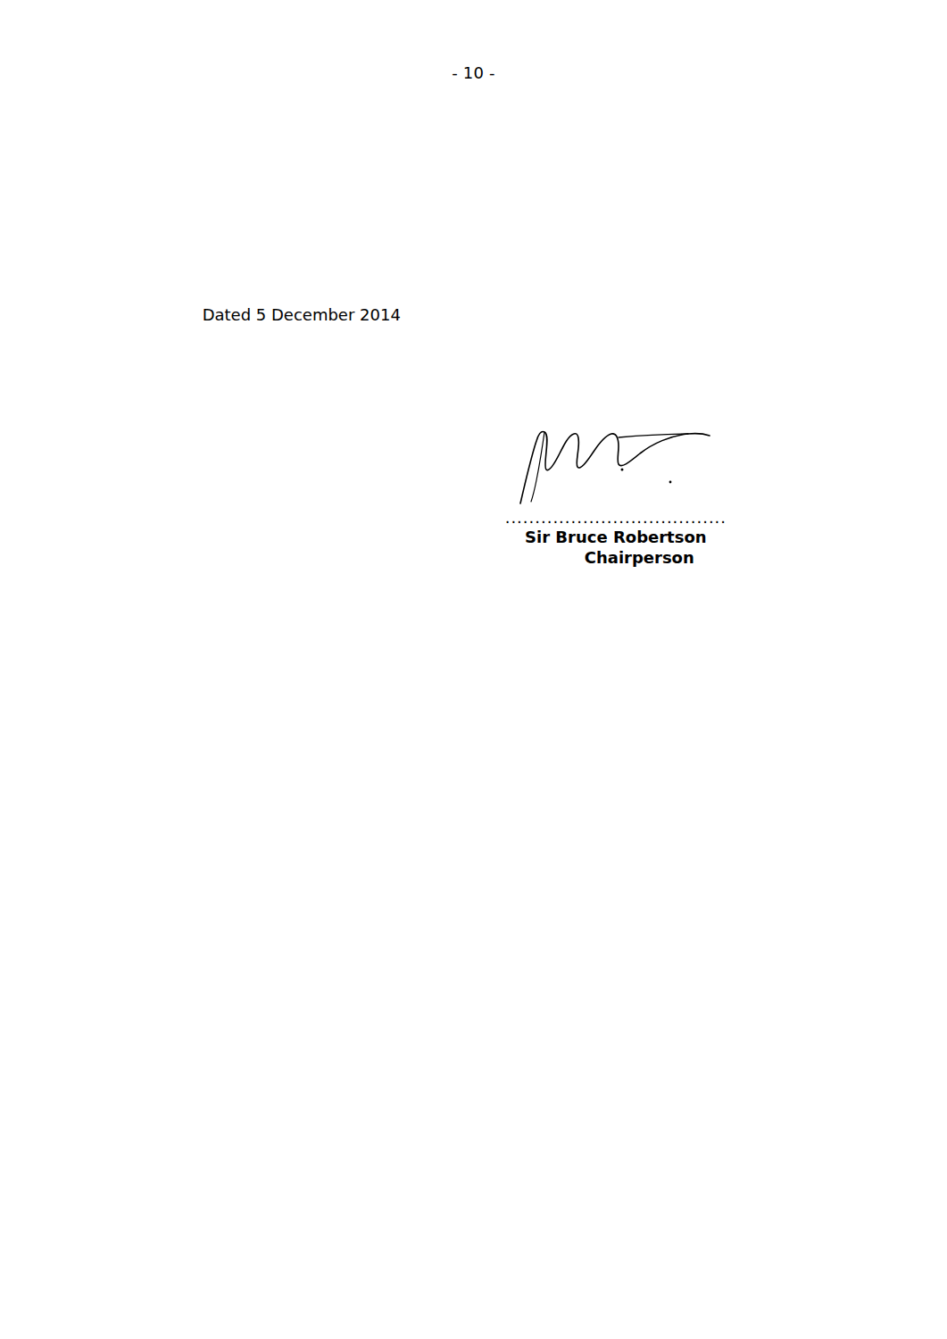- 10 -
Dated 5 December 2014
.....................................
Sir Bruce Robertson
Chairperson